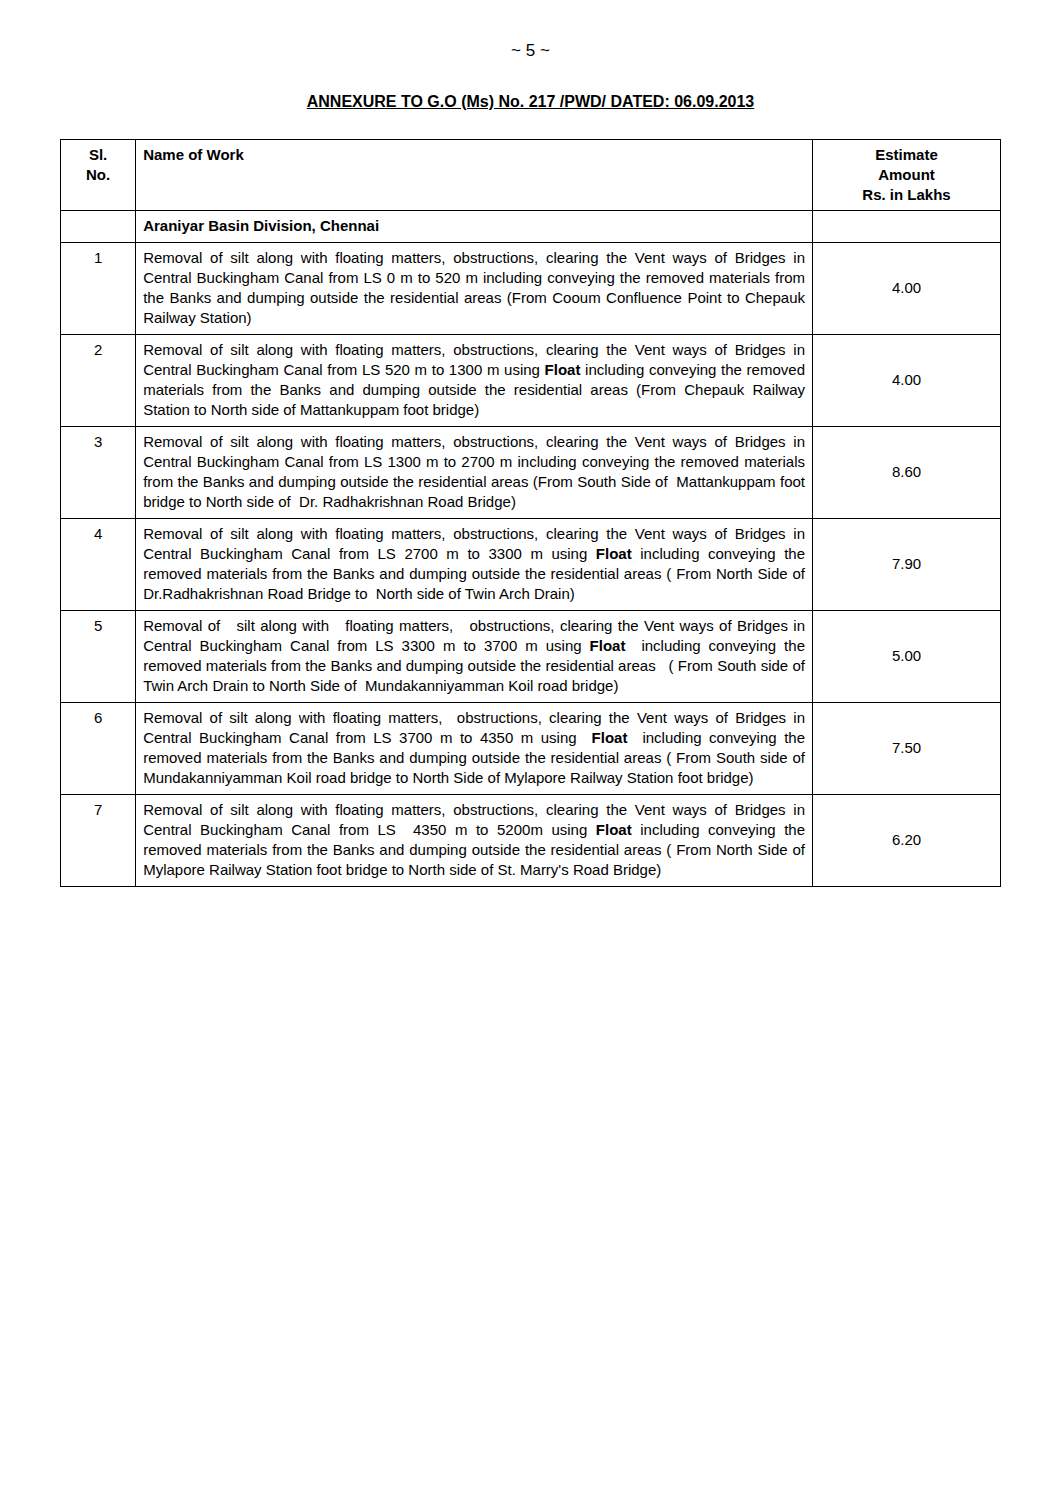~ 5 ~
ANNEXURE TO G.O (Ms) No. 217 /PWD/ DATED: 06.09.2013
| Sl. No. | Name of Work | Estimate Amount Rs. in Lakhs |
| --- | --- | --- |
| | Araniyar Basin Division, Chennai | |
| 1 | Removal of silt along with floating matters, obstructions, clearing the Vent ways of Bridges in Central Buckingham Canal from LS 0 m to 520 m including conveying the removed materials from the Banks and dumping outside the residential areas (From Cooum Confluence Point to Chepauk Railway Station) | 4.00 |
| 2 | Removal of silt along with floating matters, obstructions, clearing the Vent ways of Bridges in Central Buckingham Canal from LS 520 m to 1300 m using Float including conveying the removed materials from the Banks and dumping outside the residential areas (From Chepauk Railway Station to North side of Mattankuppam foot bridge) | 4.00 |
| 3 | Removal of silt along with floating matters, obstructions, clearing the Vent ways of Bridges in Central Buckingham Canal from LS 1300 m to 2700 m including conveying the removed materials from the Banks and dumping outside the residential areas (From South Side of Mattankuppam foot bridge to North side of Dr. Radhakrishnan Road Bridge) | 8.60 |
| 4 | Removal of silt along with floating matters, obstructions, clearing the Vent ways of Bridges in Central Buckingham Canal from LS 2700 m to 3300 m using Float including conveying the removed materials from the Banks and dumping outside the residential areas ( From North Side of Dr.Radhakrishnan Road Bridge to North side of Twin Arch Drain) | 7.90 |
| 5 | Removal of silt along with floating matters, obstructions, clearing the Vent ways of Bridges in Central Buckingham Canal from LS 3300 m to 3700 m using Float including conveying the removed materials from the Banks and dumping outside the residential areas ( From South side of Twin Arch Drain to North Side of Mundakanniyamman Koil road bridge) | 5.00 |
| 6 | Removal of silt along with floating matters, obstructions, clearing the Vent ways of Bridges in Central Buckingham Canal from LS 3700 m to 4350 m using Float including conveying the removed materials from the Banks and dumping outside the residential areas ( From South side of Mundakanniyamman Koil road bridge to North Side of Mylapore Railway Station foot bridge) | 7.50 |
| 7 | Removal of silt along with floating matters, obstructions, clearing the Vent ways of Bridges in Central Buckingham Canal from LS 4350 m to 5200m using Float including conveying the removed materials from the Banks and dumping outside the residential areas ( From North Side of Mylapore Railway Station foot bridge to North side of St. Marry's Road Bridge) | 6.20 |